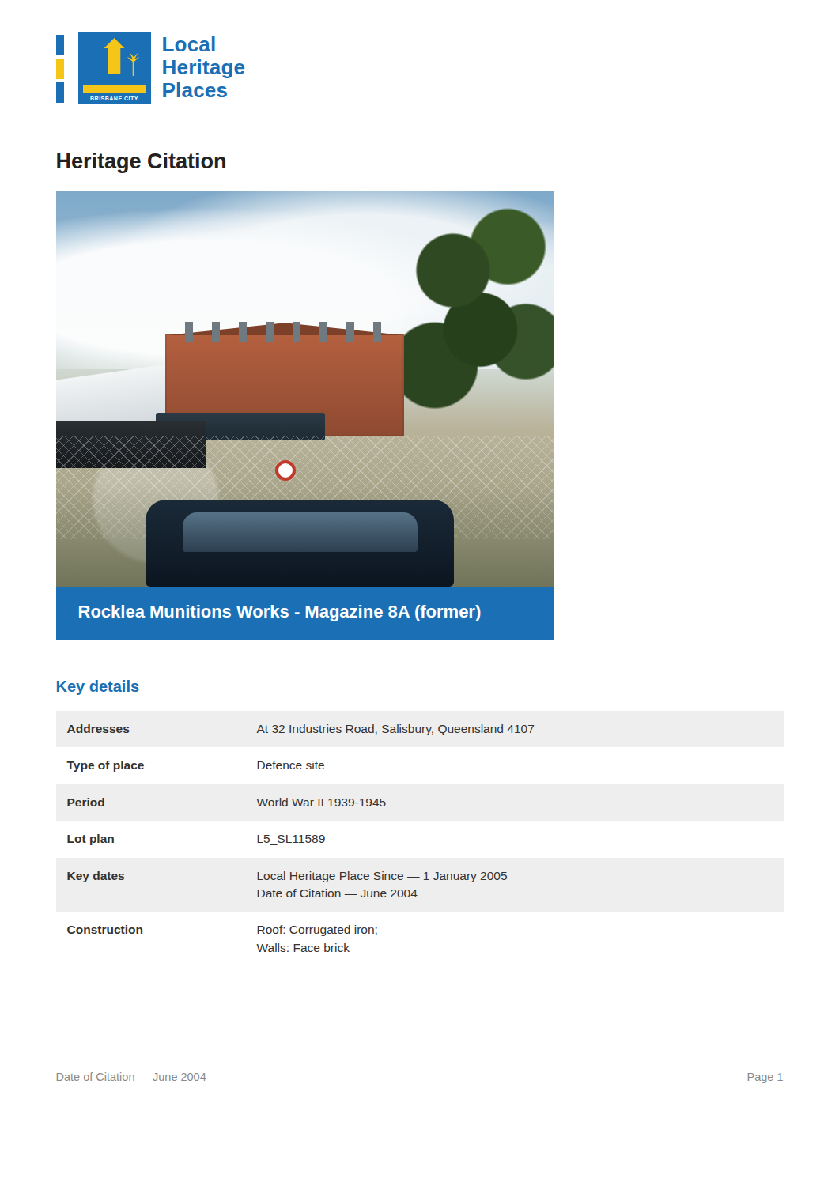BRISBANE CITY
Local
Heritage
Places
Heritage Citation
Rocklea Munitions Works - Magazine 8A (former)
Key details
| Addresses | At 32 Industries Road, Salisbury, Queensland 4107 |
| Type of place | Defence site |
| Period | World War II 1939-1945 |
| Lot plan | L5_SL11589 |
| Key dates | Local Heritage Place Since — 1 January 2005 Date of Citation — June 2004 |
| Construction | Roof: Corrugated iron; Walls: Face brick |
Date of Citation — June 2004 Page 1